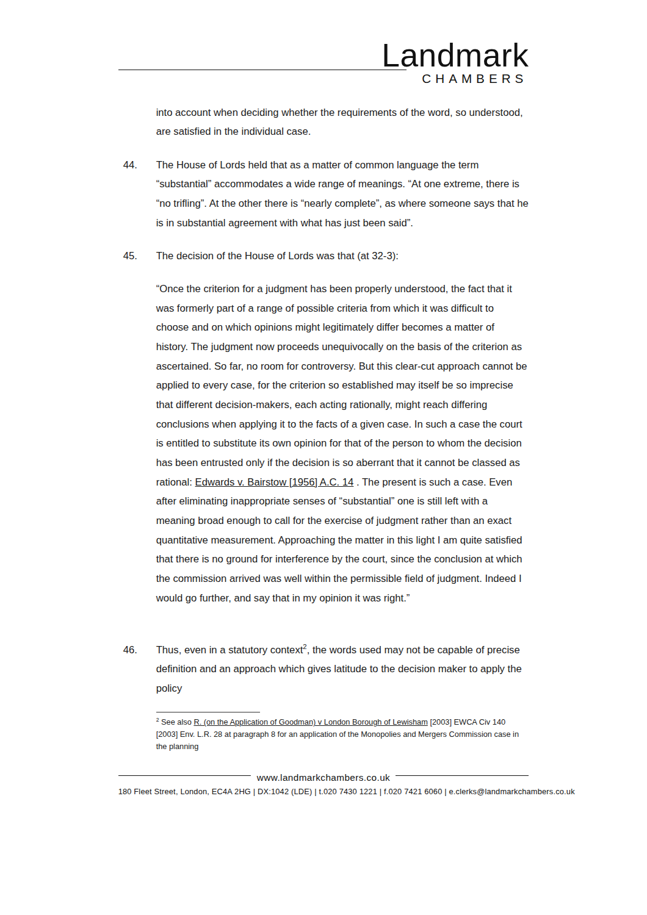Landmark
CHAMBERS
into account when deciding whether the requirements of the word, so understood, are satisfied in the individual case.
44.
The House of Lords held that as a matter of common language the term “substantial” accommodates a wide range of meanings. “At one extreme, there is “no trifling”. At the other there is “nearly complete”, as where someone says that he is in substantial agreement with what has just been said”.
45.
The decision of the House of Lords was that (at 32-3):
“Once the criterion for a judgment has been properly understood, the fact that it was formerly part of a range of possible criteria from which it was difficult to choose and on which opinions might legitimately differ becomes a matter of history. The judgment now proceeds unequivocally on the basis of the criterion as ascertained. So far, no room for controversy. But this clear-cut approach cannot be applied to every case, for the criterion so established may itself be so imprecise that different decision-makers, each acting rationally, might reach differing conclusions when applying it to the facts of a given case. In such a case the court is entitled to substitute its own opinion for that of the person to whom the decision has been entrusted only if the decision is so aberrant that it cannot be classed as rational: Edwards v. Bairstow [1956] A.C. 14 . The present is such a case. Even after eliminating inappropriate senses of “substantial” one is still left with a meaning broad enough to call for the exercise of judgment rather than an exact quantitative measurement. Approaching the matter in this light I am quite satisfied that there is no ground for interference by the court, since the conclusion at which the commission arrived was well within the permissible field of judgment. Indeed I would go further, and say that in my opinion it was right.”
46.
Thus, even in a statutory context2, the words used may not be capable of precise definition and an approach which gives latitude to the decision maker to apply the policy
2 See also R. (on the Application of Goodman) v London Borough of Lewisham [2003] EWCA Civ 140 [2003] Env. L.R. 28 at paragraph 8 for an application of the Monopolies and Mergers Commission case in the planning
www.landmarkchambers.co.uk
180 Fleet Street, London, EC4A 2HG | DX:1042 (LDE) | t.020 7430 1221 | f.020 7421 6060 | e.clerks@landmarkchambers.co.uk